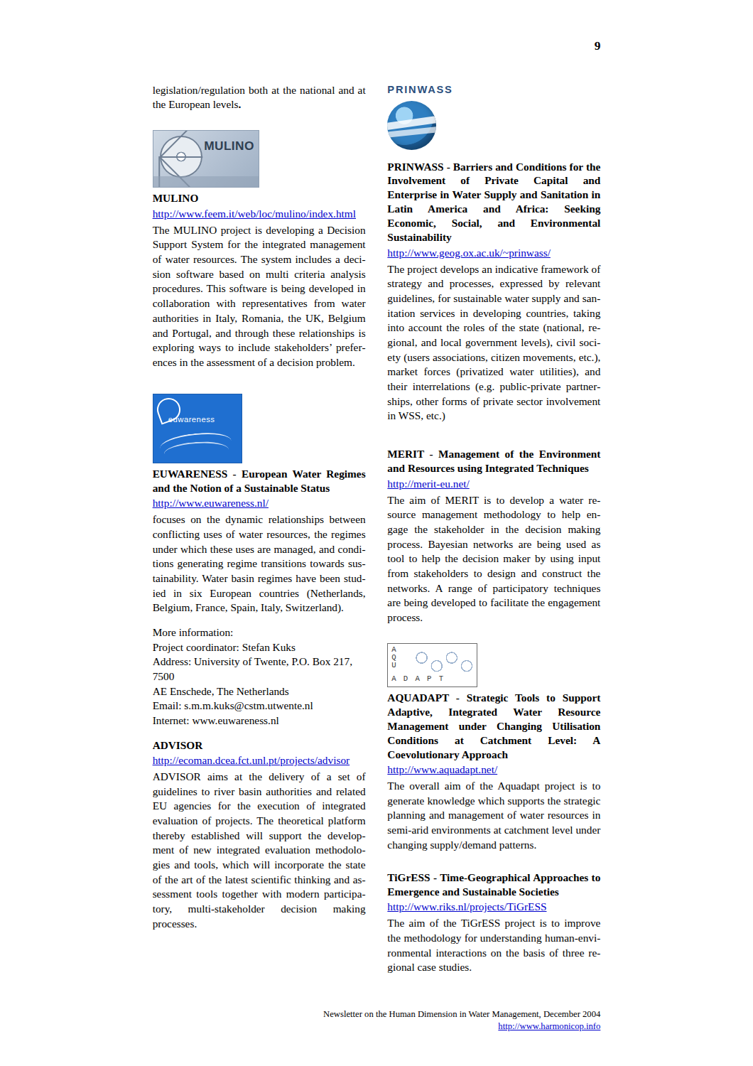9
legislation/regulation both at the national and at the European levels.
MULINO
MULINO
http://www.feem.it/web/loc/mulino/index.html
The MULINO project is developing a Decision Support System for the integrated management of water resources. The system includes a decision software based on multi criteria analysis procedures. This software is being developed in collaboration with representatives from water authorities in Italy, Romania, the UK, Belgium and Portugal, and through these relationships is exploring ways to include stakeholders’ preferences in the assessment of a decision problem.
euwareness
EUWARENESS - European Water Regimes and the Notion of a Sustainable Status
http://www.euwareness.nl/
focuses on the dynamic relationships between conflicting uses of water resources, the regimes under which these uses are managed, and conditions generating regime transitions towards sustainability. Water basin regimes have been studied in six European countries (Netherlands, Belgium, France, Spain, Italy, Switzerland).
More information:
Project coordinator: Stefan Kuks
Address: University of Twente, P.O. Box 217, 7500
AE Enschede, The Netherlands
Email: s.m.m.kuks@cstm.utwente.nl
Internet: www.euwareness.nl
ADVISOR
http://ecoman.dcea.fct.unl.pt/projects/advisor
ADVISOR aims at the delivery of a set of guidelines to river basin authorities and related EU agencies for the execution of integrated evaluation of projects. The theoretical platform thereby established will support the development of new integrated evaluation methodologies and tools, which will incorporate the state of the art of the latest scientific thinking and assessment tools together with modern participatory, multi-stakeholder decision making processes.
PRINWASS
PRINWASS - Barriers and Conditions for the Involvement of Private Capital and Enterprise in Water Supply and Sanitation in Latin America and Africa: Seeking Economic, Social, and Environmental Sustainability
http://www.geog.ox.ac.uk/~prinwass/
The project develops an indicative framework of strategy and processes, expressed by relevant guidelines, for sustainable water supply and sanitation services in developing countries, taking into account the roles of the state (national, regional, and local government levels), civil society (users associations, citizen movements, etc.), market forces (privatized water utilities), and their interrelations (e.g. public-private partnerships, other forms of private sector involvement in WSS, etc.)
MERIT - Management of the Environment and Resources using Integrated Techniques
http://merit-eu.net/
The aim of MERIT is to develop a water resource management methodology to help engage the stakeholder in the decision making process. Bayesian networks are being used as tool to help the decision maker by using input from stakeholders to design and construct the networks. A range of participatory techniques are being developed to facilitate the engagement process.
A
Q
U
A D A P T
AQUADAPT - Strategic Tools to Support Adaptive, Integrated Water Resource Management under Changing Utilisation Conditions at Catchment Level: A Coevolutionary Approach
http://www.aquadapt.net/
The overall aim of the Aquadapt project is to generate knowledge which supports the strategic planning and management of water resources in semi-arid environments at catchment level under changing supply/demand patterns.
TiGrESS - Time-Geographical Approaches to Emergence and Sustainable Societies
http://www.riks.nl/projects/TiGrESS
The aim of the TiGrESS project is to improve the methodology for understanding human-environmental interactions on the basis of three regional case studies.
Newsletter on the Human Dimension in Water Management, December 2004
http://www.harmonicop.info